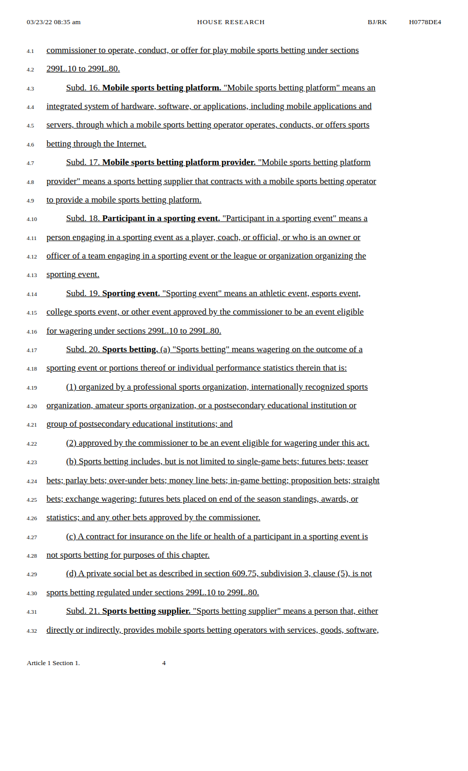03/23/22 08:35 am
HOUSE RESEARCH
BJ/RK H0778DE4
4.1 commissioner to operate, conduct, or offer for play mobile sports betting under sections
4.2299L.10 to 299L.80.
4.3 Subd. 16. Mobile sports betting platform. "Mobile sports betting platform" means an
4.4 integrated system of hardware, software, or applications, including mobile applications and
4.5 servers, through which a mobile sports betting operator operates, conducts, or offers sports
4.6 betting through the Internet.
4.7 Subd. 17. Mobile sports betting platform provider. "Mobile sports betting platform
4.8 provider" means a sports betting supplier that contracts with a mobile sports betting operator
4.9 to provide a mobile sports betting platform.
4.10 Subd. 18. Participant in a sporting event. "Participant in a sporting event" means a
4.11 person engaging in a sporting event as a player, coach, or official, or who is an owner or
4.12 officer of a team engaging in a sporting event or the league or organization organizing the
4.13 sporting event.
4.14 Subd. 19. Sporting event. "Sporting event" means an athletic event, esports event,
4.15 college sports event, or other event approved by the commissioner to be an event eligible
4.16 for wagering under sections 299L.10 to 299L.80.
4.17 Subd. 20. Sports betting. (a) "Sports betting" means wagering on the outcome of a
4.18 sporting event or portions thereof or individual performance statistics therein that is:
4.19(1) organized by a professional sports organization, internationally recognized sports
4.20 organization, amateur sports organization, or a postsecondary educational institution or
4.21 group of postsecondary educational institutions; and
4.22(2) approved by the commissioner to be an event eligible for wagering under this act.
4.23(b) Sports betting includes, but is not limited to single-game bets; futures bets; teaser
4.24 bets; parlay bets; over-under bets; money line bets; in-game betting; proposition bets; straight
4.25 bets; exchange wagering; futures bets placed on end of the season standings, awards, or
4.26 statistics; and any other bets approved by the commissioner.
4.27(c) A contract for insurance on the life or health of a participant in a sporting event is
4.28 not sports betting for purposes of this chapter.
4.29(d) A private social bet as described in section 609.75, subdivision 3, clause (5), is not
4.30 sports betting regulated under sections 299L.10 to 299L.80.
4.31 Subd. 21. Sports betting supplier. "Sports betting supplier" means a person that, either
4.32 directly or indirectly, provides mobile sports betting operators with services, goods, software,
Article 1 Section 1. 4